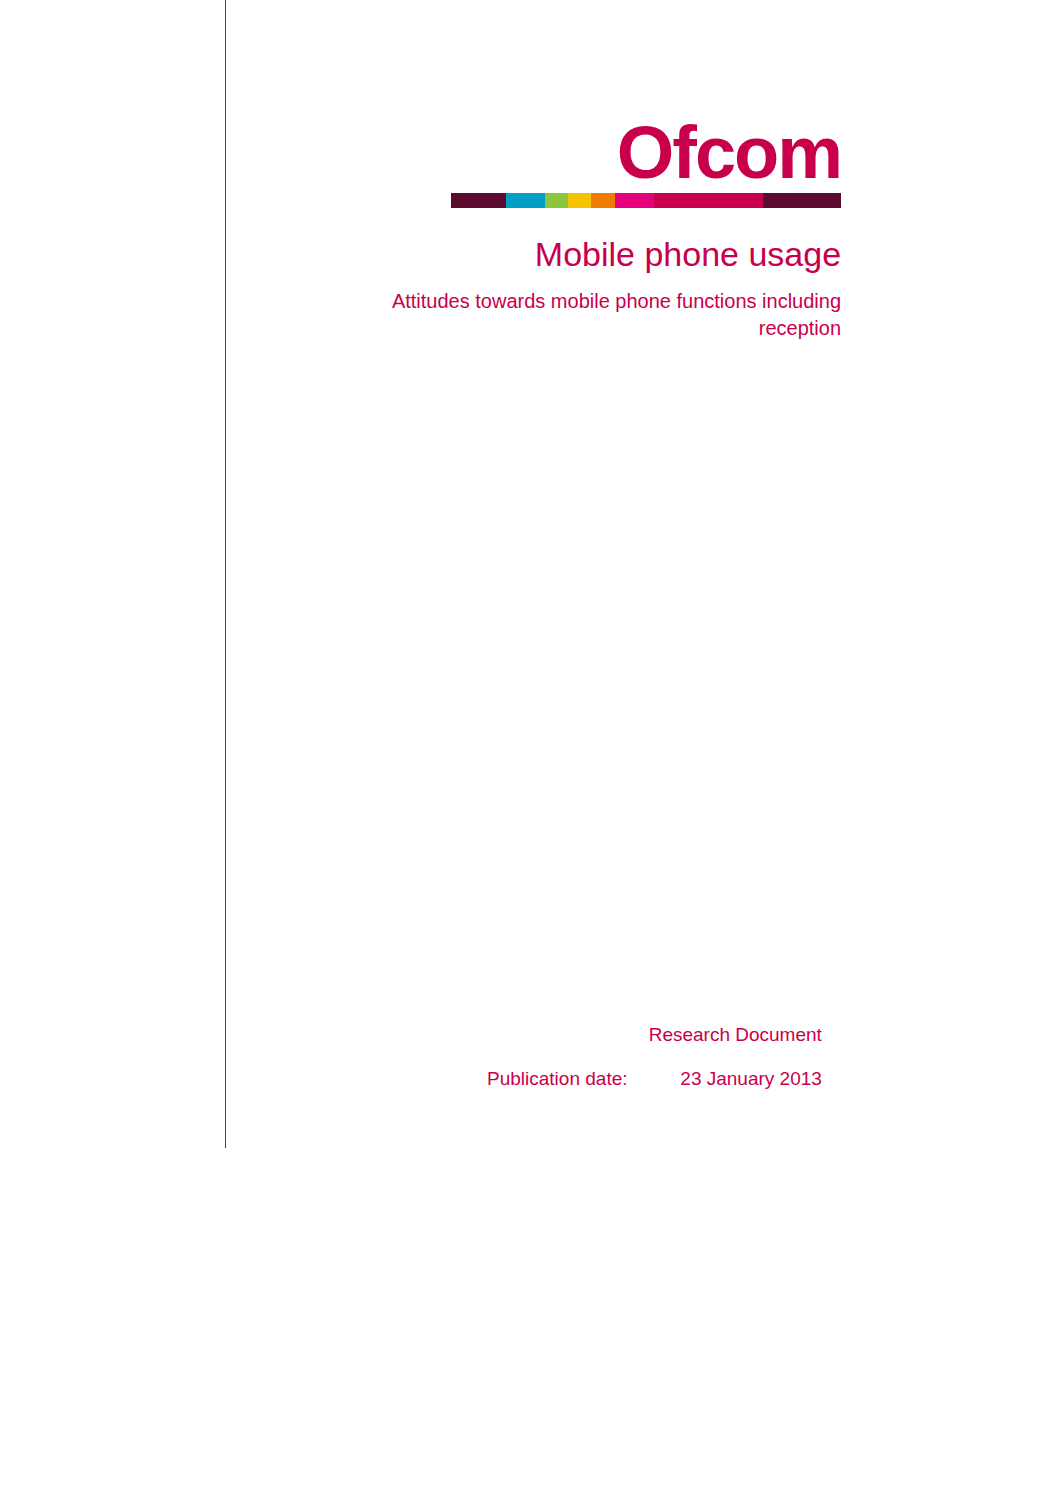Ofcom
Mobile phone usage
Attitudes towards mobile phone functions including reception
Research Document
| Publication date: | 23 January 2013 |